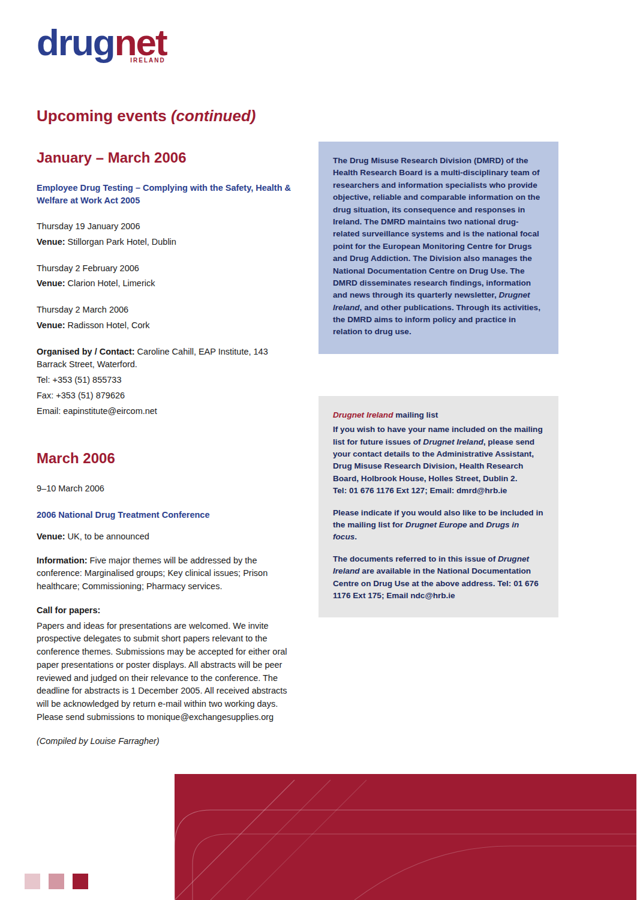drug net IRELAND
Upcoming events (continued)
January – March 2006
Employee Drug Testing – Complying with the Safety, Health & Welfare at Work Act 2005
Thursday 19 January 2006
Venue: Stillorgan Park Hotel, Dublin
Thursday 2 February 2006
Venue: Clarion Hotel, Limerick
Thursday 2 March 2006
Venue: Radisson Hotel, Cork
Organised by / Contact: Caroline Cahill, EAP Institute, 143 Barrack Street, Waterford.
Tel: +353 (51) 855733
Fax: +353 (51) 879626
Email: eapinstitute@eircom.net
March 2006
9–10 March 2006
2006 National Drug Treatment Conference
Venue: UK, to be announced
Information: Five major themes will be addressed by the conference: Marginalised groups; Key clinical issues; Prison healthcare; Commissioning; Pharmacy services.
Call for papers:
Papers and ideas for presentations are welcomed. We invite prospective delegates to submit short papers relevant to the conference themes. Submissions may be accepted for either oral paper presentations or poster displays. All abstracts will be peer reviewed and judged on their relevance to the conference. The deadline for abstracts is 1 December 2005. All received abstracts will be acknowledged by return e-mail within two working days. Please send submissions to monique@exchangesupplies.org
(Compiled by Louise Farragher)
The Drug Misuse Research Division (DMRD) of the Health Research Board is a multi-disciplinary team of researchers and information specialists who provide objective, reliable and comparable information on the drug situation, its consequence and responses in Ireland. The DMRD maintains two national drug-related surveillance systems and is the national focal point for the European Monitoring Centre for Drugs and Drug Addiction. The Division also manages the National Documentation Centre on Drug Use. The DMRD disseminates research findings, information and news through its quarterly newsletter, Drugnet Ireland, and other publications. Through its activities, the DMRD aims to inform policy and practice in relation to drug use.
Drugnet Ireland mailing list
If you wish to have your name included on the mailing list for future issues of Drugnet Ireland, please send your contact details to the Administrative Assistant, Drug Misuse Research Division, Health Research Board, Holbrook House, Holles Street, Dublin 2.
Tel: 01 676 1176 Ext 127; Email: dmrd@hrb.ie
Please indicate if you would also like to be included in the mailing list for Drugnet Europe and Drugs in focus.
The documents referred to in this issue of Drugnet Ireland are available in the National Documentation Centre on Drug Use at the above address. Tel: 01 676 1176 Ext 175; Email ndc@hrb.ie